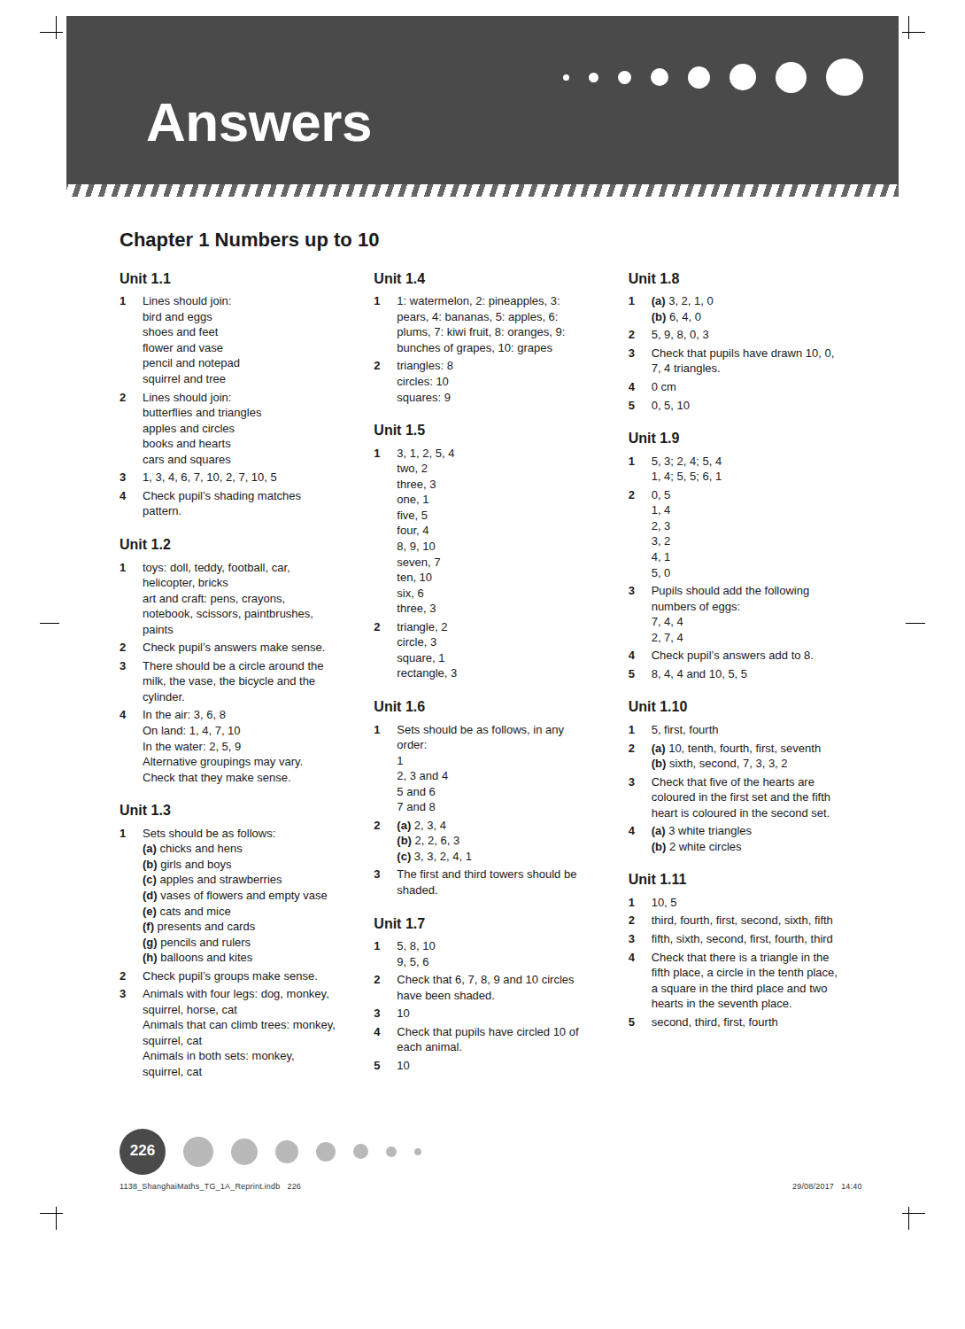Answers
Chapter 1 Numbers up to 10
Unit 1.1
1 Lines should join:
bird and eggs
shoes and feet
flower and vase
pencil and notepad
squirrel and tree
2 Lines should join:
butterflies and triangles
apples and circles
books and hearts
cars and squares
31, 3, 4, 6, 7, 10, 2, 7, 10, 5
4 Check pupil’s shading matches pattern.
Unit 1.2
1toys: doll, teddy, football, car, helicopter, bricks
art and craft: pens, crayons, notebook, scissors, paintbrushes, paints
2 Check pupil’s answers make sense.
3 There should be a circle around the milk, the vase, the bicycle and the cylinder.
4 In the air: 3, 6, 8
On land: 1, 4, 7, 10
In the water: 2, 5, 9
Alternative groupings may vary. Check that they make sense.
Unit 1.3
1 Sets should be as follows:
(a) chicks and hens
(b) girls and boys
(c) apples and strawberries
(d) vases of flowers and empty vase
(e) cats and mice
(f) presents and cards
(g) pencils and rulers
(h) balloons and kites
2 Check pupil’s groups make sense.
3 Animals with four legs: dog, monkey, squirrel, horse, cat
Animals that can climb trees: monkey, squirrel, cat
Animals in both sets: monkey, squirrel, cat
Unit 1.4
11: watermelon, 2: pineapples, 3: pears, 4: bananas, 5: apples, 6: plums, 7: kiwi fruit, 8: oranges, 9: bunches of grapes, 10: grapes
2triangles: 8
circles: 10
squares: 9
Unit 1.5
13, 1, 2, 5, 4
two, 2
three, 3
one, 1
five, 5
four, 4
8, 9, 10
seven, 7
ten, 10
six, 6
three, 3
2triangle, 2
circle, 3
square, 1
rectangle, 3
Unit 1.6
1 Sets should be as follows, in any order:
1
2, 3 and 4
5 and 6
7 and 8
2(a) 2, 3, 4
(b) 2, 2, 6, 3
(c) 3, 3, 2, 4, 1
3 The first and third towers should be shaded.
Unit 1.7
15, 8, 10
9, 5, 6
2 Check that 6, 7, 8, 9 and 10 circles have been shaded.
310
4 Check that pupils have circled 10 of each animal.
510
Unit 1.8
1(a) 3, 2, 1, 0
(b) 6, 4, 0
25, 9, 8, 0, 3
3 Check that pupils have drawn 10, 0, 7, 4 triangles.
40 cm
50, 5, 10
Unit 1.9
15, 3; 2, 4; 5, 4
1, 4; 5, 5; 6, 1
20, 5
1, 4
2, 3
3, 2
4, 1
5, 0
3 Pupils should add the following numbers of eggs:
7, 4, 4
2, 7, 4
4 Check pupil’s answers add to 8.
58, 4, 4 and 10, 5, 5
Unit 1.10
15, first, fourth
2(a) 10, tenth, fourth, first, seventh
(b) sixth, second, 7, 3, 3, 2
3 Check that five of the hearts are coloured in the first set and the fifth heart is coloured in the second set.
4(a) 3 white triangles
(b) 2 white circles
Unit 1.11
110, 5
2third, fourth, first, second, sixth, fifth
3fifth, sixth, second, first, fourth, third
4 Check that there is a triangle in the fifth place, a circle in the tenth place, a square in the third place and two hearts in the seventh place.
5second, third, first, fourth
226
1138_ShanghaiMaths_TG_1A_Reprint.indb 226 29/08/2017 14:40